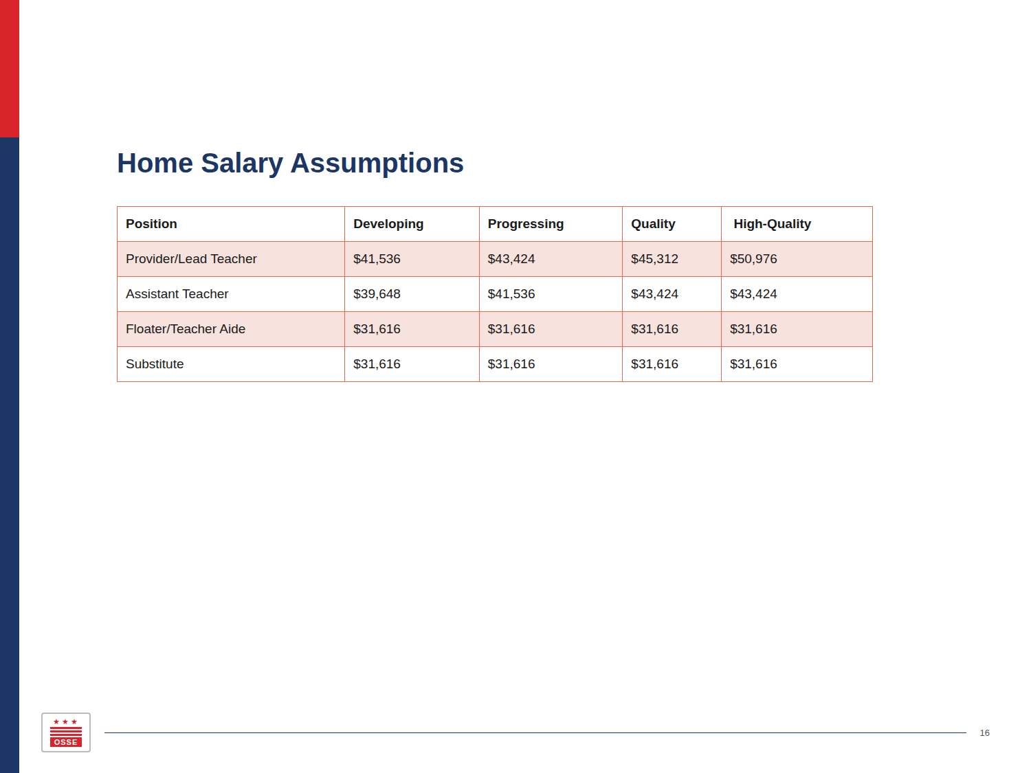Home Salary Assumptions
| Position | Developing | Progressing | Quality | High-Quality |
| --- | --- | --- | --- | --- |
| Provider/Lead Teacher | $41,536 | $43,424 | $45,312 | $50,976 |
| Assistant Teacher | $39,648 | $41,536 | $43,424 | $43,424 |
| Floater/Teacher Aide | $31,616 | $31,616 | $31,616 | $31,616 |
| Substitute | $31,616 | $31,616 | $31,616 | $31,616 |
★★★
OSSE
16